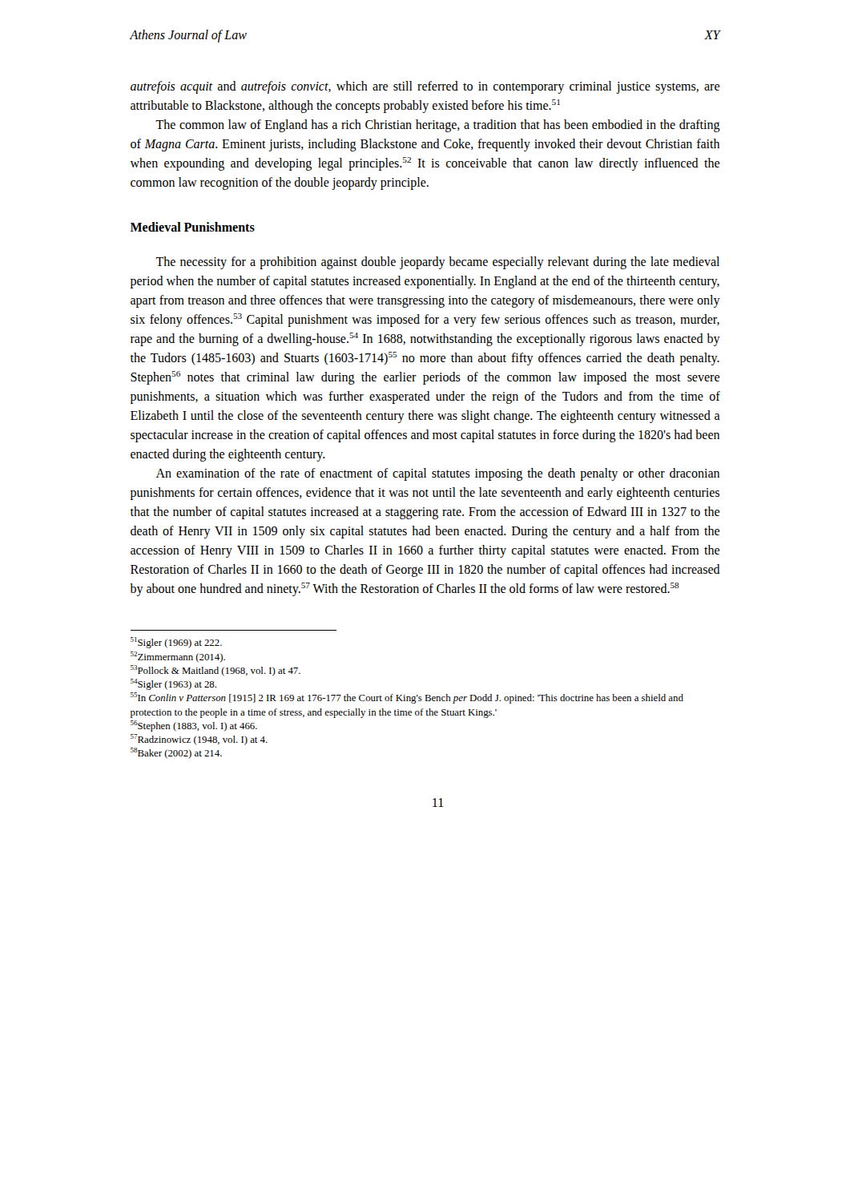Athens Journal of Law XY
autrefois acquit and autrefois convict, which are still referred to in contemporary criminal justice systems, are attributable to Blackstone, although the concepts probably existed before his time.51
The common law of England has a rich Christian heritage, a tradition that has been embodied in the drafting of Magna Carta. Eminent jurists, including Blackstone and Coke, frequently invoked their devout Christian faith when expounding and developing legal principles.52 It is conceivable that canon law directly influenced the common law recognition of the double jeopardy principle.
Medieval Punishments
The necessity for a prohibition against double jeopardy became especially relevant during the late medieval period when the number of capital statutes increased exponentially. In England at the end of the thirteenth century, apart from treason and three offences that were transgressing into the category of misdemeanours, there were only six felony offences.53 Capital punishment was imposed for a very few serious offences such as treason, murder, rape and the burning of a dwelling-house.54 In 1688, notwithstanding the exceptionally rigorous laws enacted by the Tudors (1485-1603) and Stuarts (1603-1714)55 no more than about fifty offences carried the death penalty. Stephen56 notes that criminal law during the earlier periods of the common law imposed the most severe punishments, a situation which was further exasperated under the reign of the Tudors and from the time of Elizabeth I until the close of the seventeenth century there was slight change. The eighteenth century witnessed a spectacular increase in the creation of capital offences and most capital statutes in force during the 1820's had been enacted during the eighteenth century.
An examination of the rate of enactment of capital statutes imposing the death penalty or other draconian punishments for certain offences, evidence that it was not until the late seventeenth and early eighteenth centuries that the number of capital statutes increased at a staggering rate. From the accession of Edward III in 1327 to the death of Henry VII in 1509 only six capital statutes had been enacted. During the century and a half from the accession of Henry VIII in 1509 to Charles II in 1660 a further thirty capital statutes were enacted. From the Restoration of Charles II in 1660 to the death of George III in 1820 the number of capital offences had increased by about one hundred and ninety.57 With the Restoration of Charles II the old forms of law were restored.58
51Sigler (1969) at 222.
52Zimmermann (2014).
53Pollock & Maitland (1968, vol. I) at 47.
54Sigler (1963) at 28.
55In Conlin v Patterson [1915] 2 IR 169 at 176-177 the Court of King's Bench per Dodd J. opined: 'This doctrine has been a shield and protection to the people in a time of stress, and especially in the time of the Stuart Kings.'
56Stephen (1883, vol. I) at 466.
57Radzinowicz (1948, vol. I) at 4.
58Baker (2002) at 214.
11